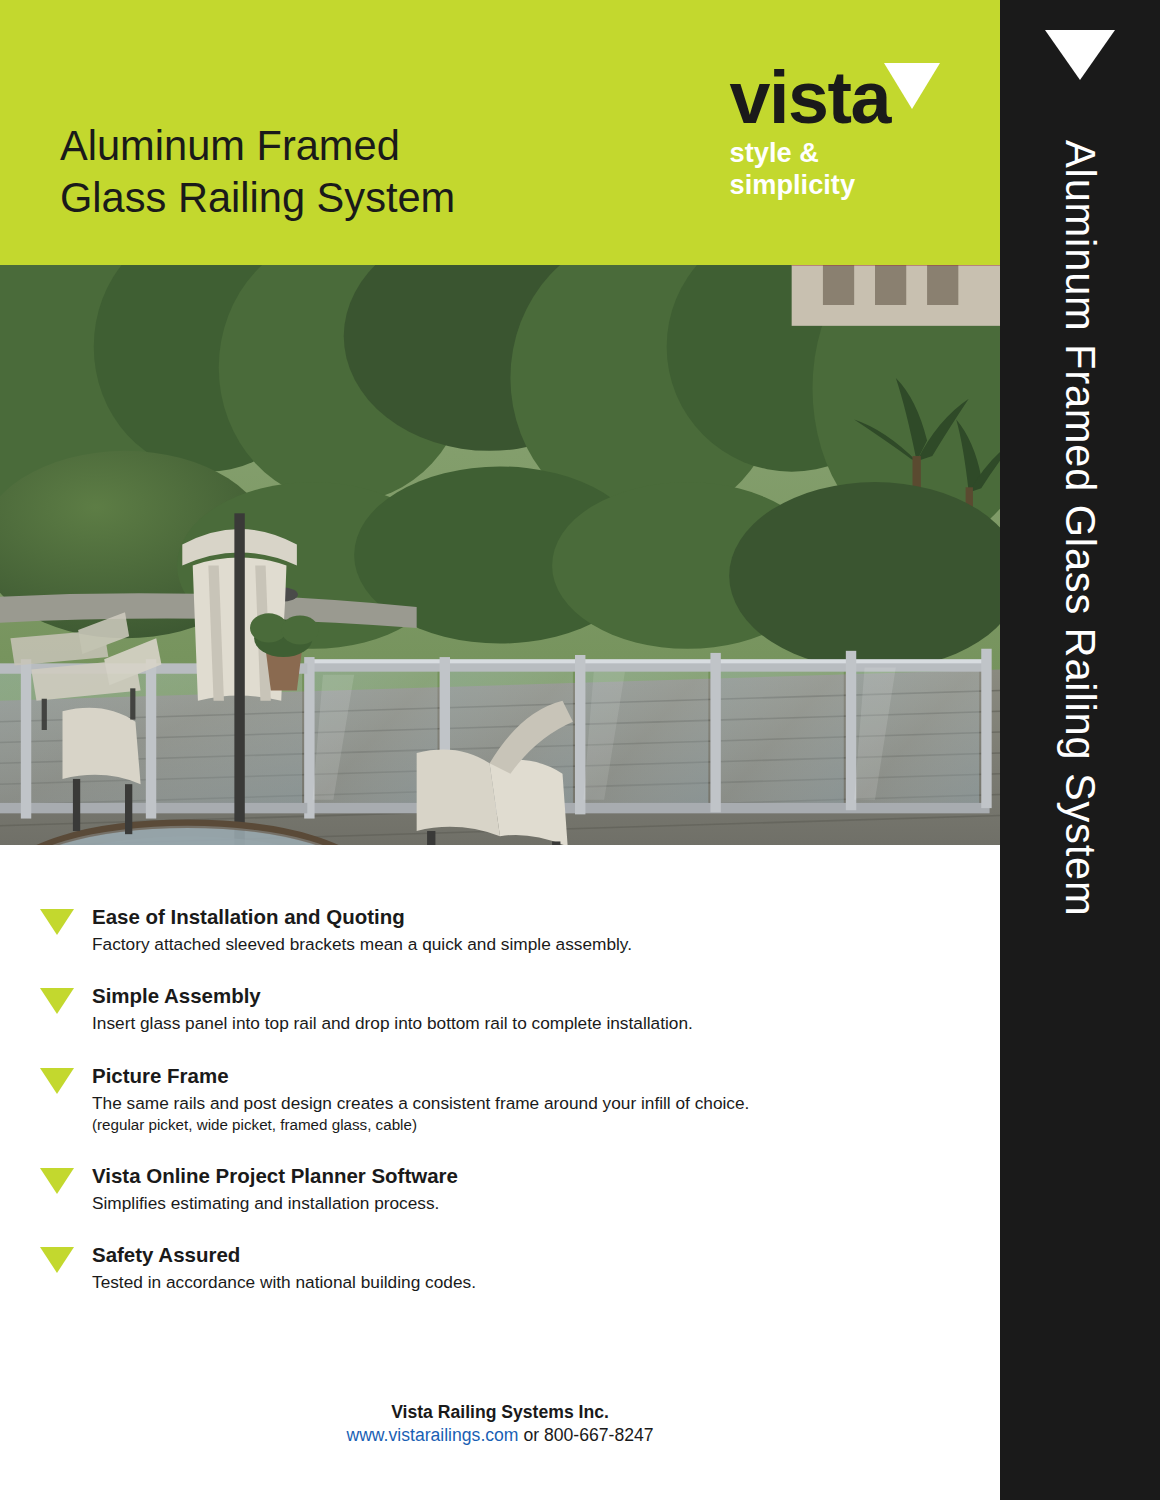Aluminum Framed
Glass Railing System
vista
style &
simplicity
Ease of Installation and Quoting
Factory attached sleeved brackets mean a quick and simple assembly.
Simple Assembly
Insert glass panel into top rail and drop into bottom rail to complete installation.
Picture Frame
The same rails and post design creates a consistent frame around your infill of choice.
(regular picket, wide picket, framed glass, cable)
Vista Online Project Planner Software
Simplifies estimating and installation process.
Safety Assured
Tested in accordance with national building codes.
Vista Railing Systems Inc.
www.vistarailings.com or 800-667-8247
Aluminum Framed Glass Railing System